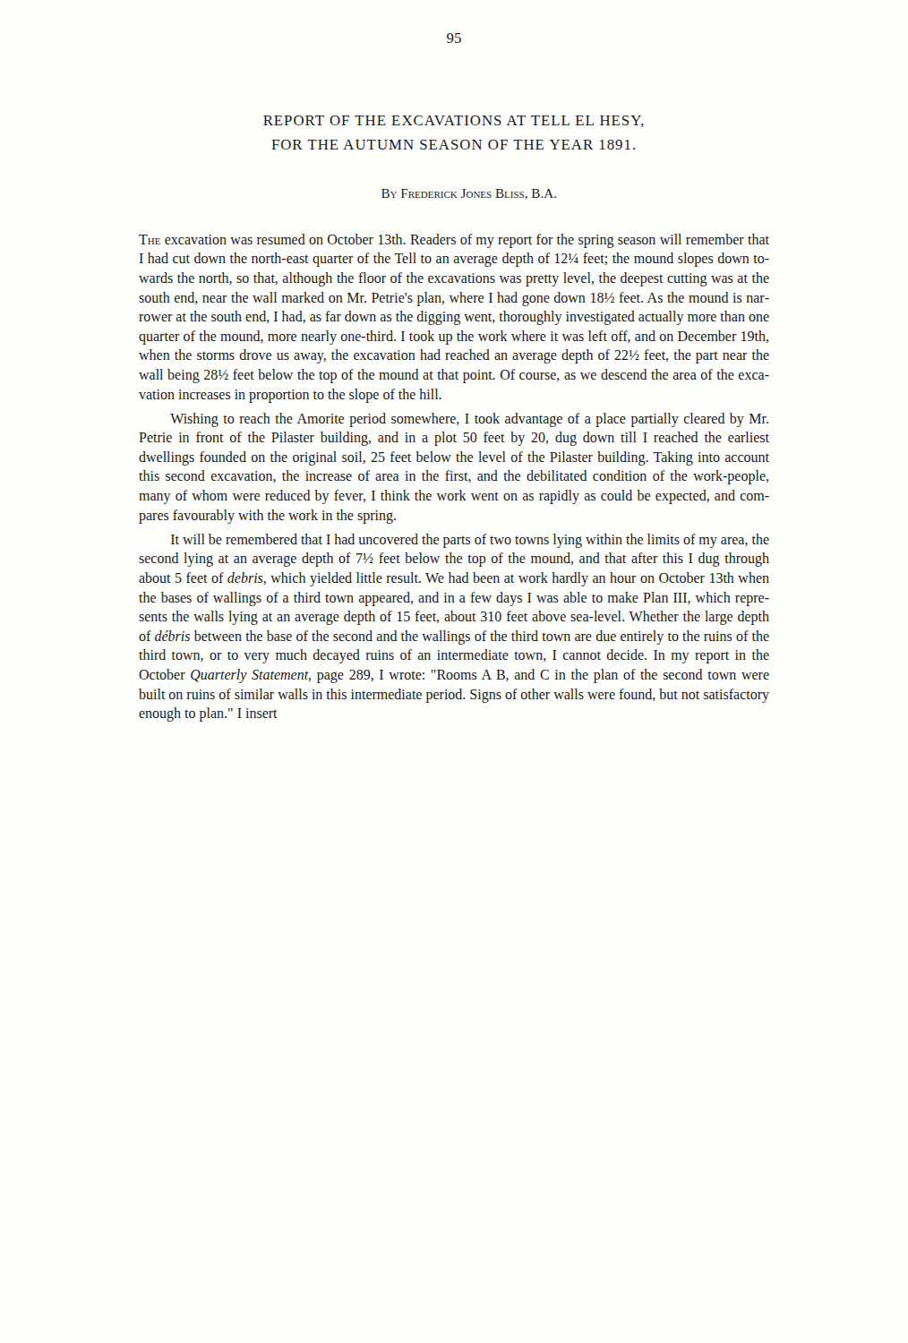95
Report of the Excavations at Tell el Hesy,
for the Autumn Season of the Year 1891.
By Frederick Jones Bliss, B.A.
The excavation was resumed on October 13th. Readers of my report for the spring season will remember that I had cut down the north-east quarter of the Tell to an average depth of 12¼ feet; the mound slopes down towards the north, so that, although the floor of the excavations was pretty level, the deepest cutting was at the south end, near the wall marked on Mr. Petrie's plan, where I had gone down 18½ feet. As the mound is narrower at the south end, I had, as far down as the digging went, thoroughly investigated actually more than one quarter of the mound, more nearly one-third. I took up the work where it was left off, and on December 19th, when the storms drove us away, the excavation had reached an average depth of 22½ feet, the part near the wall being 28½ feet below the top of the mound at that point. Of course, as we descend the area of the excavation increases in proportion to the slope of the hill.
Wishing to reach the Amorite period somewhere, I took advantage of a place partially cleared by Mr. Petrie in front of the Pilaster building, and in a plot 50 feet by 20, dug down till I reached the earliest dwellings founded on the original soil, 25 feet below the level of the Pilaster building. Taking into account this second excavation, the increase of area in the first, and the debilitated condition of the work-people, many of whom were reduced by fever, I think the work went on as rapidly as could be expected, and compares favourably with the work in the spring.
It will be remembered that I had uncovered the parts of two towns lying within the limits of my area, the second lying at an average depth of 7½ feet below the top of the mound, and that after this I dug through about 5 feet of debris, which yielded little result. We had been at work hardly an hour on October 13th when the bases of wallings of a third town appeared, and in a few days I was able to make Plan III, which represents the walls lying at an average depth of 15 feet, about 310 feet above sea-level. Whether the large depth of débris between the base of the second and the wallings of the third town are due entirely to the ruins of the third town, or to very much decayed ruins of an intermediate town, I cannot decide. In my report in the October Quarterly Statement, page 289, I wrote: "Rooms A B, and C in the plan of the second town were built on ruins of similar walls in this intermediate period. Signs of other walls were found, but not satisfactory enough to plan." I insert